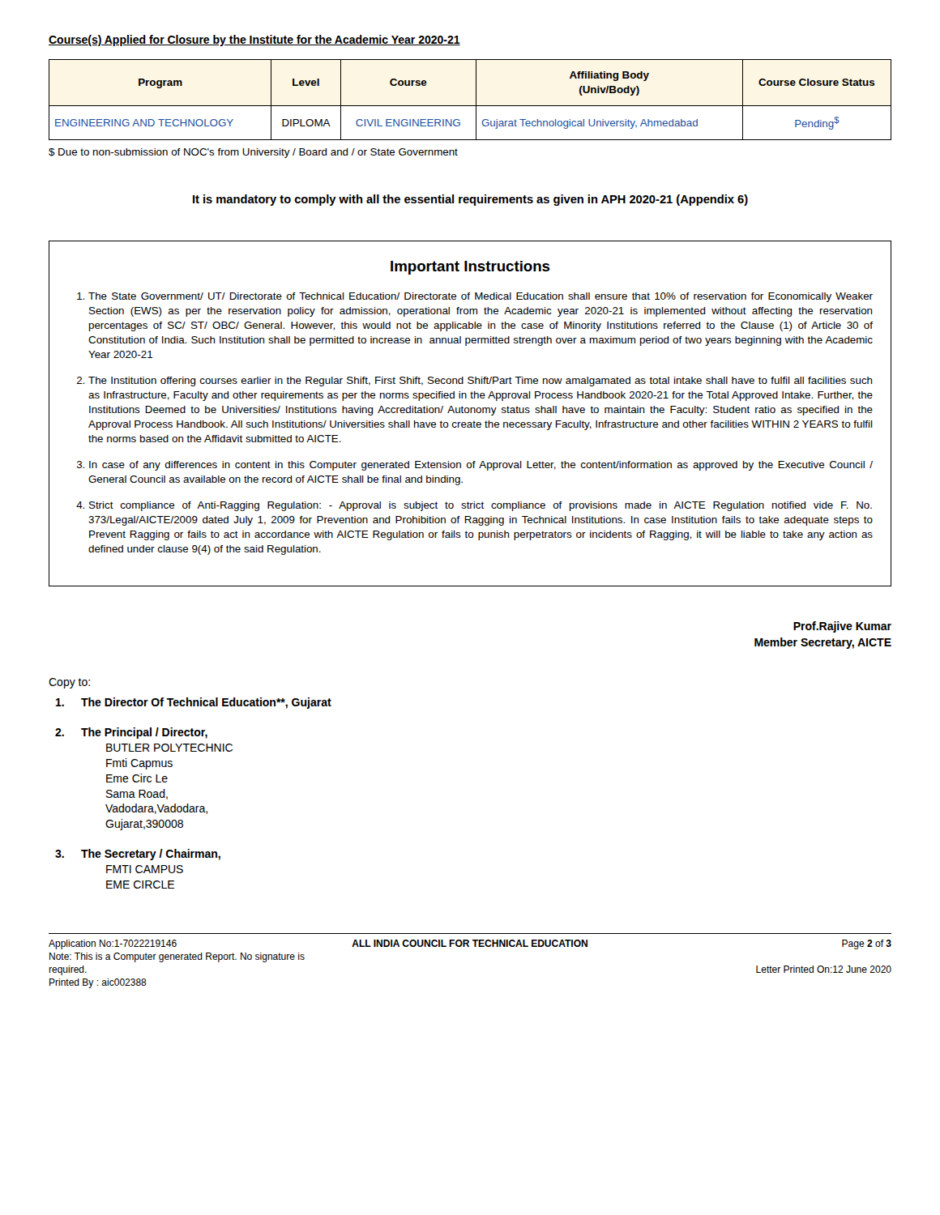Course(s) Applied for Closure by the Institute for the Academic Year 2020-21
| Program | Level | Course | Affiliating Body (Univ/Body) | Course Closure Status |
| --- | --- | --- | --- | --- |
| ENGINEERING AND TECHNOLOGY | DIPLOMA | CIVIL ENGINEERING | Gujarat Technological University, Ahmedabad | Pending $ |
$ Due to non-submission of NOC's from University / Board and / or State Government
It is mandatory to comply with all the essential requirements as given in APH 2020-21 (Appendix 6)
Important Instructions
The State Government/ UT/ Directorate of Technical Education/ Directorate of Medical Education shall ensure that 10% of reservation for Economically Weaker Section (EWS) as per the reservation policy for admission, operational from the Academic year 2020-21 is implemented without affecting the reservation percentages of SC/ ST/ OBC/ General. However, this would not be applicable in the case of Minority Institutions referred to the Clause (1) of Article 30 of Constitution of India. Such Institution shall be permitted to increase in annual permitted strength over a maximum period of two years beginning with the Academic Year 2020-21
The Institution offering courses earlier in the Regular Shift, First Shift, Second Shift/Part Time now amalgamated as total intake shall have to fulfil all facilities such as Infrastructure, Faculty and other requirements as per the norms specified in the Approval Process Handbook 2020-21 for the Total Approved Intake. Further, the Institutions Deemed to be Universities/ Institutions having Accreditation/ Autonomy status shall have to maintain the Faculty: Student ratio as specified in the Approval Process Handbook. All such Institutions/ Universities shall have to create the necessary Faculty, Infrastructure and other facilities WITHIN 2 YEARS to fulfil the norms based on the Affidavit submitted to AICTE.
In case of any differences in content in this Computer generated Extension of Approval Letter, the content/information as approved by the Executive Council / General Council as available on the record of AICTE shall be final and binding.
Strict compliance of Anti-Ragging Regulation: - Approval is subject to strict compliance of provisions made in AICTE Regulation notified vide F. No. 373/Legal/AICTE/2009 dated July 1, 2009 for Prevention and Prohibition of Ragging in Technical Institutions. In case Institution fails to take adequate steps to Prevent Ragging or fails to act in accordance with AICTE Regulation or fails to punish perpetrators or incidents of Ragging, it will be liable to take any action as defined under clause 9(4) of the said Regulation.
Prof.Rajive Kumar
Member Secretary, AICTE
Copy to:
The Director Of Technical Education**, Gujarat
The Principal / Director,
BUTLER POLYTECHNIC
Fmti Capmus
Eme Circ Le
Sama Road,
Vadodara,Vadodara,
Gujarat,390008
The Secretary / Chairman,
FMTI CAMPUS
EME CIRCLE
| Application No:1-7022219146 Note: This is a Computer generated Report. No signature is required. Printed By : aic002388 | ALL INDIA COUNCIL FOR TECHNICAL EDUCATION | Page 2 of 3 Letter Printed On:12 June 2020 |